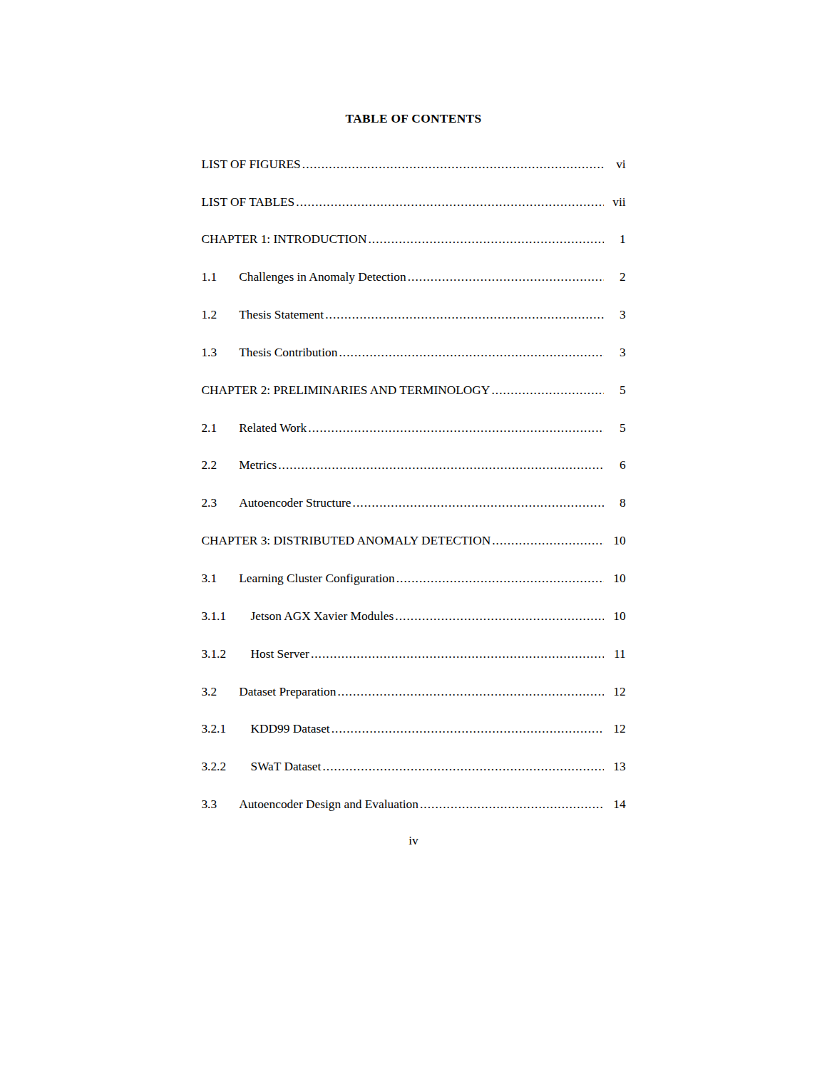TABLE OF CONTENTS
LIST OF FIGURES ................................................................................................................... vi
LIST OF TABLES ..................................................................................................................... vii
CHAPTER 1: INTRODUCTION ................................................................................................. 1
1.1 Challenges in Anomaly Detection .................................................................................... 2
1.2 Thesis Statement .......................................................................................................... 3
1.3 Thesis Contribution ...................................................................................................... 3
CHAPTER 2: PRELIMINARIES AND TERMINOLOGY .......................................................... 5
2.1 Related Work ............................................................................................................... 5
2.2 Metrics ......................................................................................................................... 6
2.3 Autoencoder Structure ................................................................................................. 8
CHAPTER 3: DISTRIBUTED ANOMALY DETECTION ........................................................ 10
3.1 Learning Cluster Configuration ..................................................................................... 10
3.1.1 Jetson AGX Xavier Modules ............................................................................... 10
3.1.2 Host Server ........................................................................................................... 11
3.2 Dataset Preparation ..................................................................................................... 12
3.2.1 KDD99 Dataset .................................................................................................... 12
3.2.2 SWaT Dataset ....................................................................................................... 13
3.3 Autoencoder Design and Evaluation ............................................................................ 14
iv